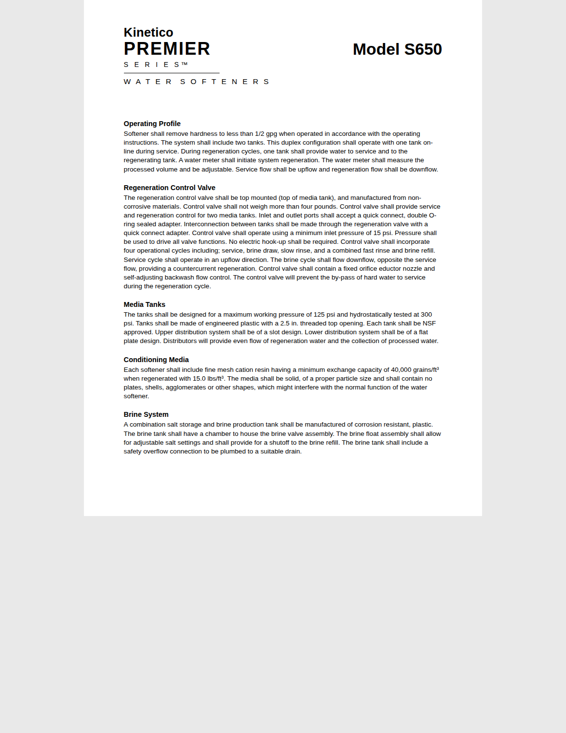Kinetico
PREMIER
S E R I E S™
W A T E R S O F T E N E R S
Model S650
Operating Profile
Softener shall remove hardness to less than 1/2 gpg when operated in accordance with the operating instructions. The system shall include two tanks. This duplex configuration shall operate with one tank on-line during service. During regeneration cycles, one tank shall provide water to service and to the regenerating tank. A water meter shall initiate system regeneration. The water meter shall measure the processed volume and be adjustable. Service flow shall be upflow and regeneration flow shall be downflow.
Regeneration Control Valve
The regeneration control valve shall be top mounted (top of media tank), and manufactured from non-corrosive materials. Control valve shall not weigh more than four pounds. Control valve shall provide service and regeneration control for two media tanks. Inlet and outlet ports shall accept a quick connect, double O-ring sealed adapter. Interconnection between tanks shall be made through the regeneration valve with a quick connect adapter. Control valve shall operate using a minimum inlet pressure of 15 psi. Pressure shall be used to drive all valve functions. No electric hook-up shall be required. Control valve shall incorporate four operational cycles including; service, brine draw, slow rinse, and a combined fast rinse and brine refill. Service cycle shall operate in an upflow direction. The brine cycle shall flow downflow, opposite the service flow, providing a countercurrent regeneration. Control valve shall contain a fixed orifice eductor nozzle and self-adjusting backwash flow control. The control valve will prevent the by-pass of hard water to service during the regeneration cycle.
Media Tanks
The tanks shall be designed for a maximum working pressure of 125 psi and hydrostatically tested at 300 psi. Tanks shall be made of engineered plastic with a 2.5 in. threaded top opening. Each tank shall be NSF approved. Upper distribution system shall be of a slot design. Lower distribution system shall be of a flat plate design. Distributors will provide even flow of regeneration water and the collection of processed water.
Conditioning Media
Each softener shall include fine mesh cation resin having a minimum exchange capacity of 40,000 grains/ft³ when regenerated with 15.0 lbs/ft³. The media shall be solid, of a proper particle size and shall contain no plates, shells, agglomerates or other shapes, which might interfere with the normal function of the water softener.
Brine System
A combination salt storage and brine production tank shall be manufactured of corrosion resistant, plastic. The brine tank shall have a chamber to house the brine valve assembly. The brine float assembly shall allow for adjustable salt settings and shall provide for a shutoff to the brine refill. The brine tank shall include a safety overflow connection to be plumbed to a suitable drain.